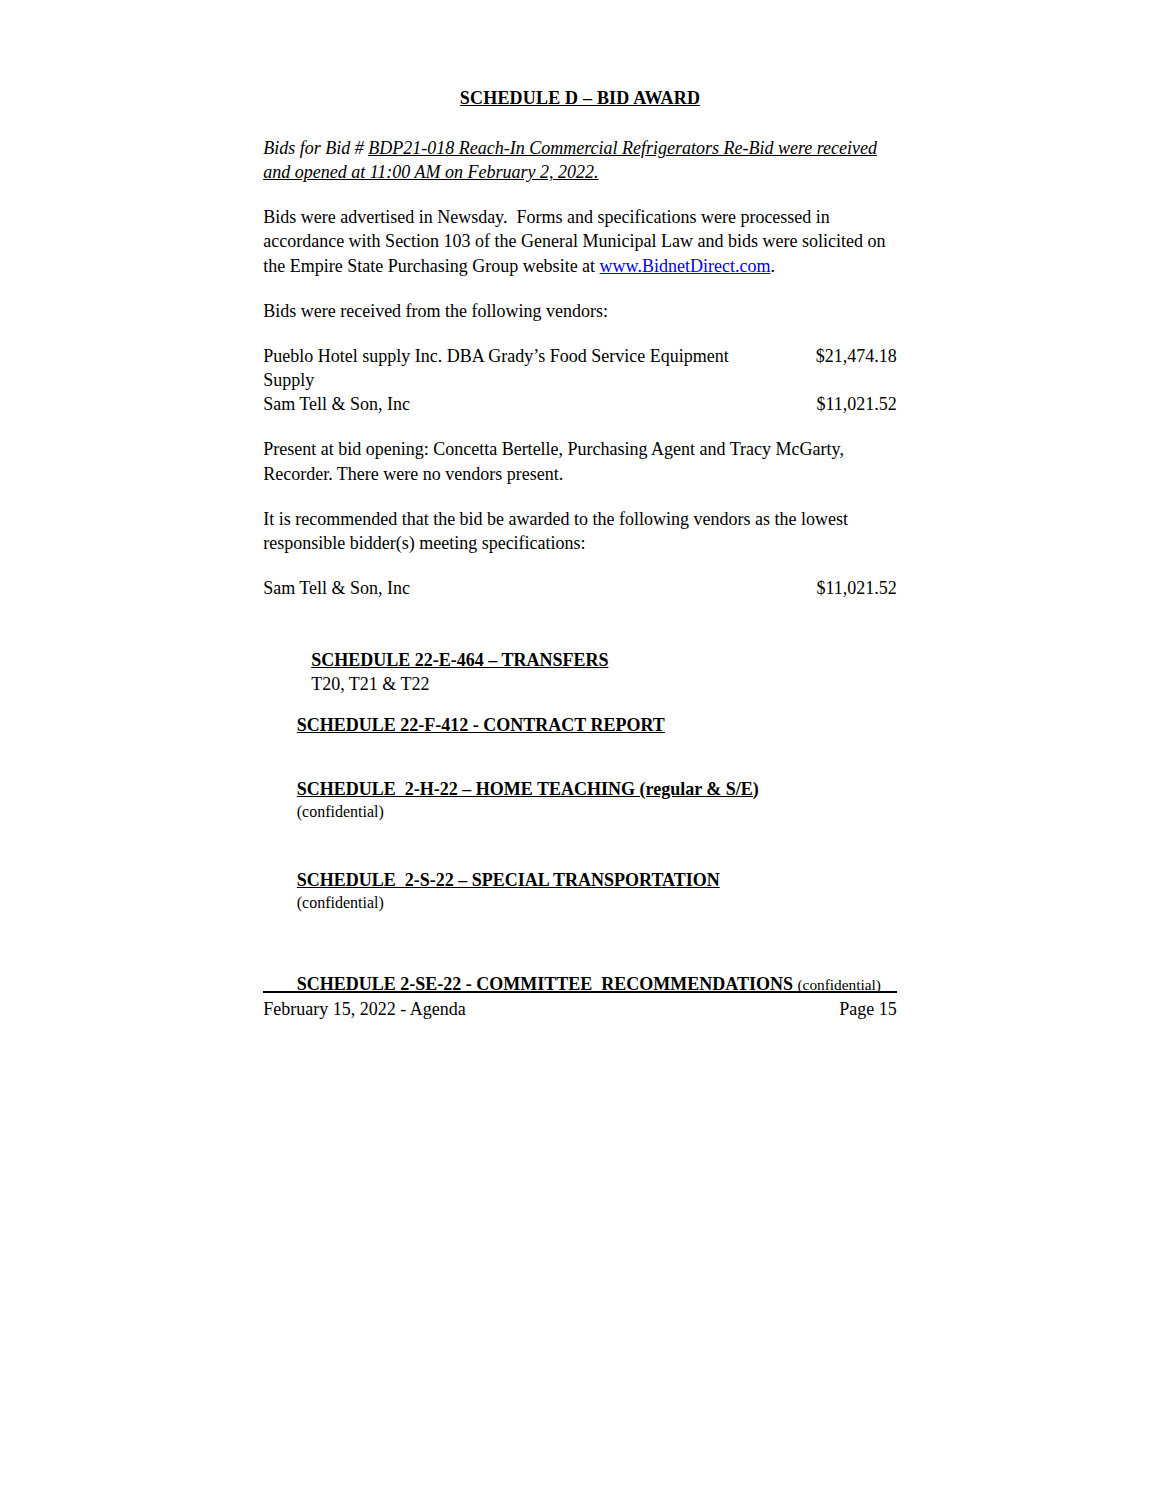SCHEDULE D – BID AWARD
Bids for Bid # BDP21-018 Reach-In Commercial Refrigerators Re-Bid were received and opened at 11:00 AM on February 2, 2022.
Bids were advertised in Newsday. Forms and specifications were processed in accordance with Section 103 of the General Municipal Law and bids were solicited on the Empire State Purchasing Group website at www.BidnetDirect.com.
Bids were received from the following vendors:
| Pueblo Hotel supply Inc. DBA Grady’s Food Service Equipment Supply | $21,474.18 |
| Sam Tell & Son, Inc | $11,021.52 |
Present at bid opening: Concetta Bertelle, Purchasing Agent and Tracy McGarty, Recorder. There were no vendors present.
It is recommended that the bid be awarded to the following vendors as the lowest responsible bidder(s) meeting specifications:
| Sam Tell & Son, Inc | $11,021.52 |
SCHEDULE 22-E-464 – TRANSFERS
T20, T21 & T22
SCHEDULE 22-F-412 - CONTRACT REPORT
SCHEDULE 2-H-22 – HOME TEACHING (regular & S/E)
(confidential)
SCHEDULE 2-S-22 – SPECIAL TRANSPORTATION
(confidential)
SCHEDULE 2-SE-22 - COMMITTEE RECOMMENDATIONS (confidential)
February 15, 2022 - Agenda Page 15